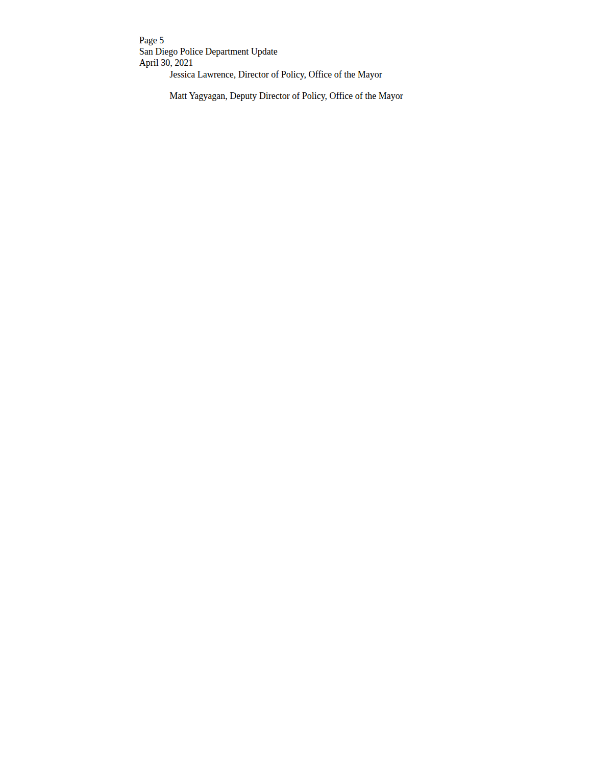Page 5
San Diego Police Department Update
April 30, 2021
Jessica Lawrence, Director of Policy, Office of the Mayor
Matt Yagyagan, Deputy Director of Policy, Office of the Mayor